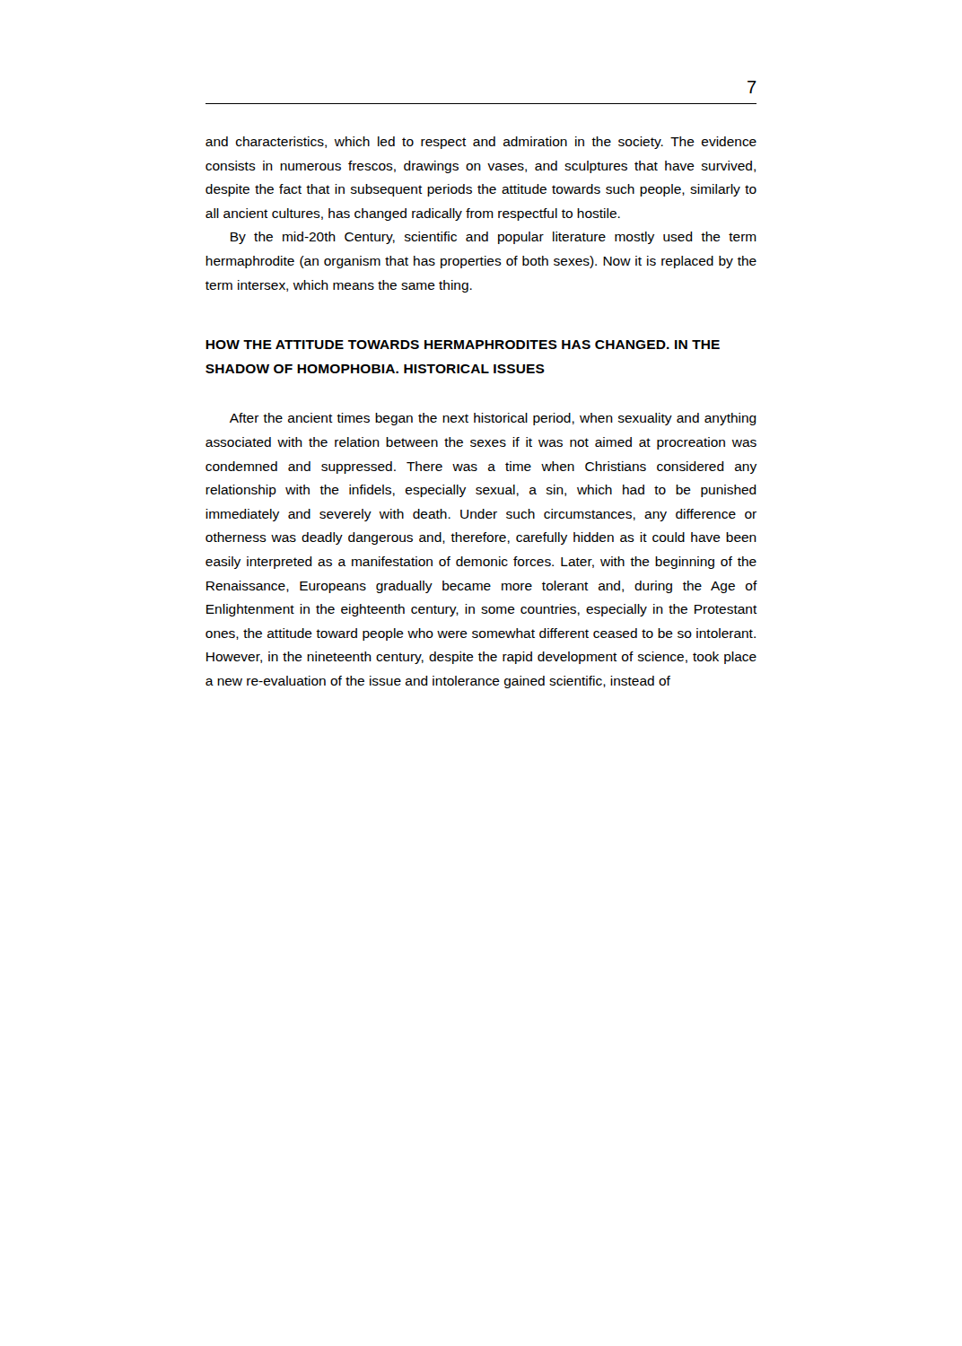7
and characteristics, which led to respect and admiration in the society. The evidence consists in numerous frescos, drawings on vases, and sculptures that have survived, despite the fact that in subsequent periods the attitude towards such people, similarly to all ancient cultures, has changed radically from respectful to hostile.
By the mid-20th Century, scientific and popular literature mostly used the term hermaphrodite (an organism that has properties of both sexes). Now it is replaced by the term intersex, which means the same thing.
How the attitude towards hermaphrodites has changed. In the shadow of homophobia. Historical issues
After the ancient times began the next historical period, when sexuality and anything associated with the relation between the sexes if it was not aimed at procreation was condemned and suppressed. There was a time when Christians considered any relationship with the infidels, especially sexual, a sin, which had to be punished immediately and severely with death. Under such circumstances, any difference or otherness was deadly dangerous and, therefore, carefully hidden as it could have been easily interpreted as a manifestation of demonic forces. Later, with the beginning of the Renaissance, Europeans gradually became more tolerant and, during the Age of Enlightenment in the eighteenth century, in some countries, especially in the Protestant ones, the attitude toward people who were somewhat different ceased to be so intolerant. However, in the nineteenth century, despite the rapid development of science, took place a new re-evaluation of the issue and intolerance gained scientific, instead of